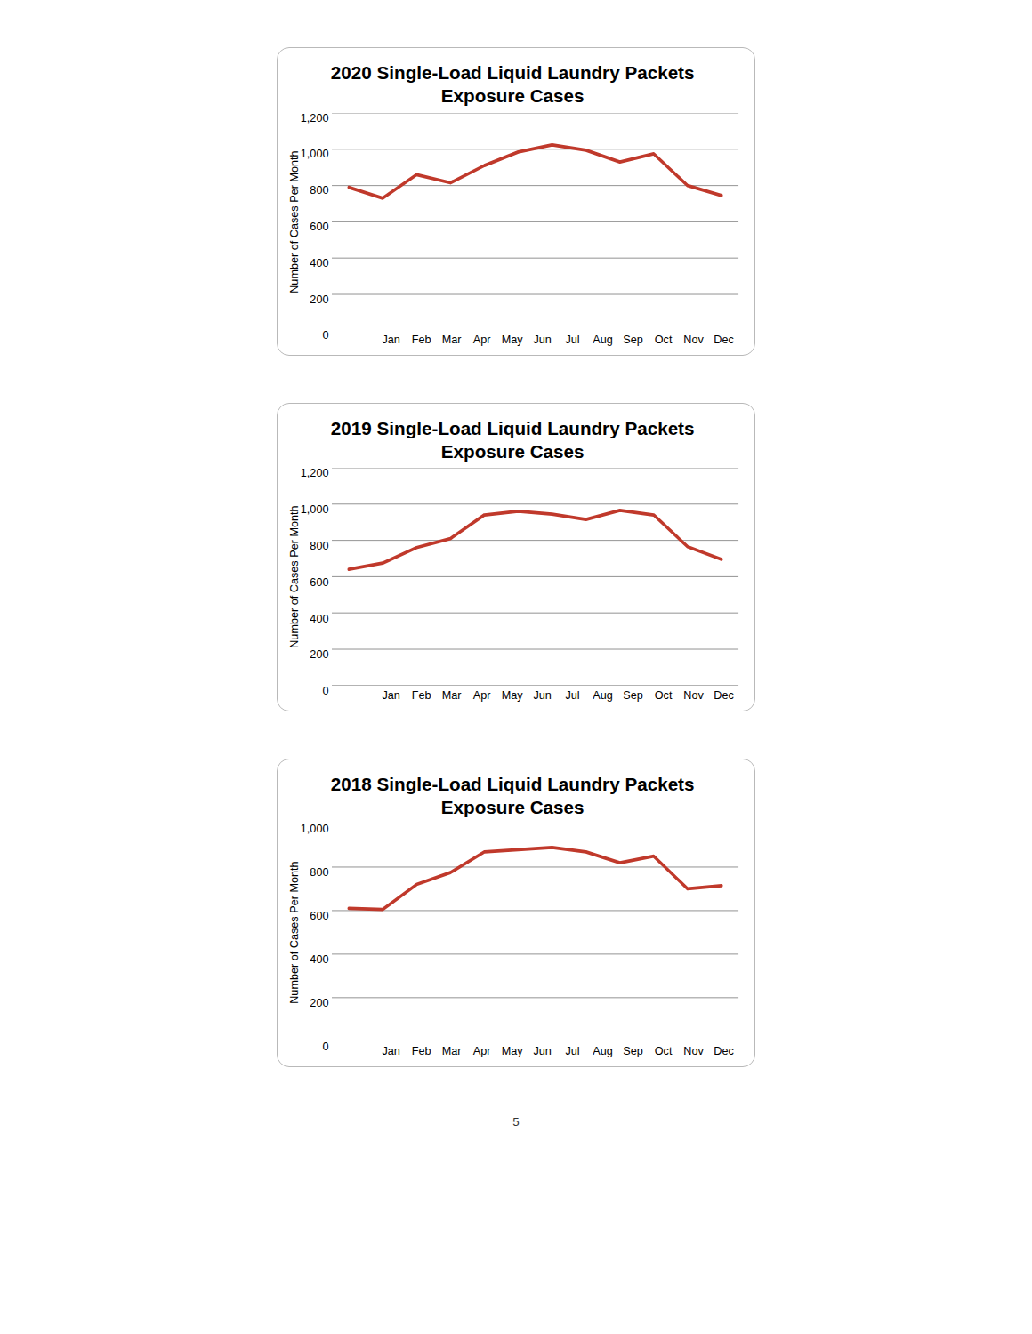2020 Single-Load Liquid Laundry Packets
Exposure Cases
Number of Cases Per Month
1,200 1,000 800 600 400 200 0
Jan Feb Mar Apr May Jun Jul Aug Sep Oct Nov Dec
2019 Single-Load Liquid Laundry Packets
Exposure Cases
Number of Cases Per Month
1,200 1,000 800 600 400 200 0
Jan Feb Mar Apr May Jun Jul Aug Sep Oct Nov Dec
2018 Single-Load Liquid Laundry Packets
Exposure Cases
Number of Cases Per Month
1,000 800 600 400 200 0
Jan Feb Mar Apr May Jun Jul Aug Sep Oct Nov Dec
5